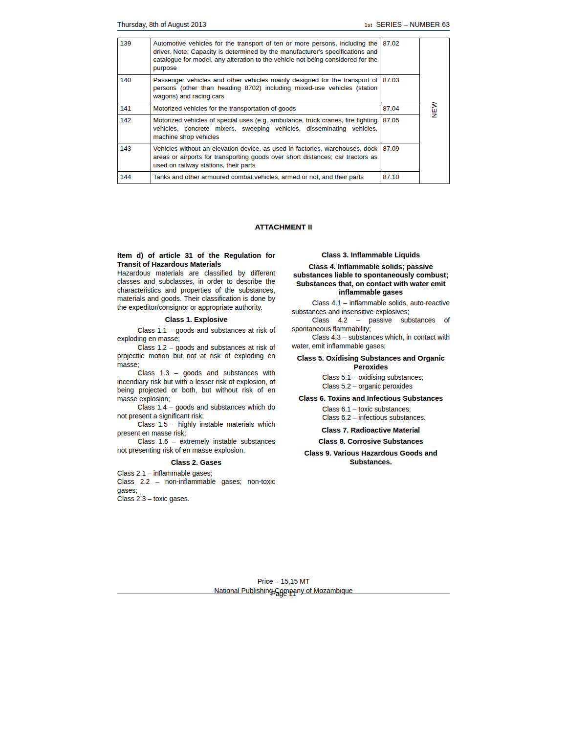Thursday, 8th of August 2013
1st SERIES – NUMBER 63
| 139 | Automotive vehicles for the transport of ten or more persons, including the driver. Note: Capacity is determined by the manufacturer's specifications and catalogue for model, any alteration to the vehicle not being considered for the purpose | 87.02 | NEW |
| 140 | Passenger vehicles and other vehicles mainly designed for the transport of persons (other than heading 8702) including mixed-use vehicles (station wagons) and racing cars | 87.03 |
| 141 | Motorized vehicles for the transportation of goods | 87.04 |
| 142 | Motorized vehicles of special uses (e.g. ambulance, truck cranes, fire fighting vehicles, concrete mixers, sweeping vehicles, disseminating vehicles, machine shop vehicles | 87.05 |
| 143 | Vehicles without an elevation device, as used in factories, warehouses, dock areas or airports for transporting goods over short distances; car tractors as used on railway stations, their parts | 87.09 |
| 144 | Tanks and other armoured combat vehicles, armed or not, and their parts | 87.10 |
ATTACHMENT II
Item d) of article 31 of the Regulation for Transit of Hazardous Materials
Hazardous materials are classified by different classes and subclasses, in order to describe the characteristics and properties of the substances, materials and goods. Their classification is done by the expeditor/consignor or appropriate authority.
Class 1. Explosive
Class 1.1 – goods and substances at risk of exploding en masse;
Class 1.2 – goods and substances at risk of projectile motion but not at risk of exploding en masse;
Class 1.3 – goods and substances with incendiary risk but with a lesser risk of explosion, of being projected or both, but without risk of en masse explosion;
Class 1.4 – goods and substances which do not present a significant risk;
Class 1.5 – highly instable materials which present en masse risk;
Class 1.6 – extremely instable substances not presenting risk of en masse explosion.
Class 2. Gases
Class 2.1 – inflammable gases;
Class 2.2 – non-inflammable gases; non-toxic gases;
Class 2.3 – toxic gases.
Class 3. Inflammable Liquids
Class 4. Inflammable solids; passive substances liable to spontaneously combust; Substances that, on contact with water emit inflammable gases
Class 4.1 – inflammable solids, auto-reactive substances and insensitive explosives;
Class 4.2 – passive substances of spontaneous flammability;
Class 4.3 – substances which, in contact with water, emit inflammable gases;
Class 5. Oxidising Substances and Organic Peroxides
Class 5.1 – oxidising substances;
Class 5.2 – organic peroxides
Class 6. Toxins and Infectious Substances
Class 6.1 – toxic substances;
Class 6.2 – infectious substances.
Class 7. Radioactive Material
Class 8. Corrosive Substances
Class 9. Various Hazardous Goods and Substances.
Price – 15,15 MT
National Publishing Company of Mozambique
Page 11